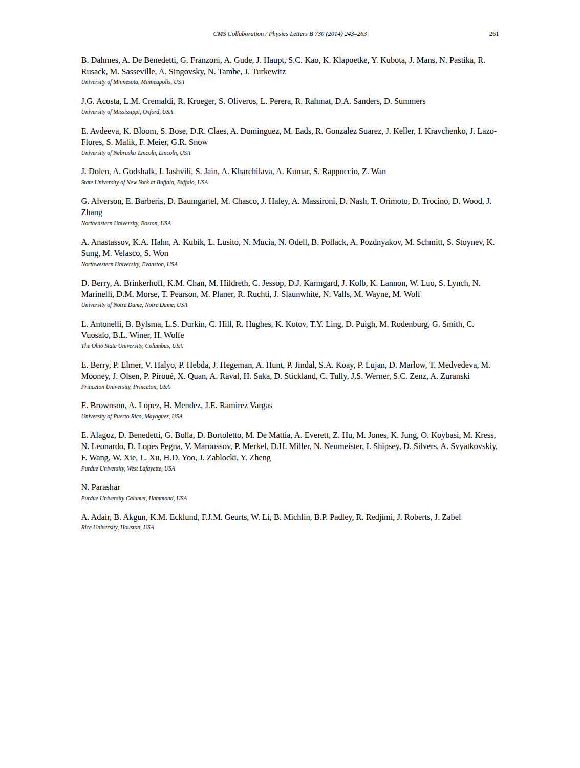CMS Collaboration / Physics Letters B 730 (2014) 243–263 261
B. Dahmes, A. De Benedetti, G. Franzoni, A. Gude, J. Haupt, S.C. Kao, K. Klapoetke, Y. Kubota, J. Mans, N. Pastika, R. Rusack, M. Sasseville, A. Singovsky, N. Tambe, J. Turkewitz
University of Minnesota, Minneapolis, USA
J.G. Acosta, L.M. Cremaldi, R. Kroeger, S. Oliveros, L. Perera, R. Rahmat, D.A. Sanders, D. Summers
University of Mississippi, Oxford, USA
E. Avdeeva, K. Bloom, S. Bose, D.R. Claes, A. Dominguez, M. Eads, R. Gonzalez Suarez, J. Keller, I. Kravchenko, J. Lazo-Flores, S. Malik, F. Meier, G.R. Snow
University of Nebraska-Lincoln, Lincoln, USA
J. Dolen, A. Godshalk, I. Iashvili, S. Jain, A. Kharchilava, A. Kumar, S. Rappoccio, Z. Wan
State University of New York at Buffalo, Buffalo, USA
G. Alverson, E. Barberis, D. Baumgartel, M. Chasco, J. Haley, A. Massironi, D. Nash, T. Orimoto, D. Trocino, D. Wood, J. Zhang
Northeastern University, Boston, USA
A. Anastassov, K.A. Hahn, A. Kubik, L. Lusito, N. Mucia, N. Odell, B. Pollack, A. Pozdnyakov, M. Schmitt, S. Stoynev, K. Sung, M. Velasco, S. Won
Northwestern University, Evanston, USA
D. Berry, A. Brinkerhoff, K.M. Chan, M. Hildreth, C. Jessop, D.J. Karmgard, J. Kolb, K. Lannon, W. Luo, S. Lynch, N. Marinelli, D.M. Morse, T. Pearson, M. Planer, R. Ruchti, J. Slaunwhite, N. Valls, M. Wayne, M. Wolf
University of Notre Dame, Notre Dame, USA
L. Antonelli, B. Bylsma, L.S. Durkin, C. Hill, R. Hughes, K. Kotov, T.Y. Ling, D. Puigh, M. Rodenburg, G. Smith, C. Vuosalo, B.L. Winer, H. Wolfe
The Ohio State University, Columbus, USA
E. Berry, P. Elmer, V. Halyo, P. Hebda, J. Hegeman, A. Hunt, P. Jindal, S.A. Koay, P. Lujan, D. Marlow, T. Medvedeva, M. Mooney, J. Olsen, P. Piroué, X. Quan, A. Raval, H. Saka, D. Stickland, C. Tully, J.S. Werner, S.C. Zenz, A. Zuranski
Princeton University, Princeton, USA
E. Brownson, A. Lopez, H. Mendez, J.E. Ramirez Vargas
University of Puerto Rico, Mayaguez, USA
E. Alagoz, D. Benedetti, G. Bolla, D. Bortoletto, M. De Mattia, A. Everett, Z. Hu, M. Jones, K. Jung, O. Koybasi, M. Kress, N. Leonardo, D. Lopes Pegna, V. Maroussov, P. Merkel, D.H. Miller, N. Neumeister, I. Shipsey, D. Silvers, A. Svyatkovskiy, F. Wang, W. Xie, L. Xu, H.D. Yoo, J. Zablocki, Y. Zheng
Purdue University, West Lafayette, USA
N. Parashar
Purdue University Calumet, Hammond, USA
A. Adair, B. Akgun, K.M. Ecklund, F.J.M. Geurts, W. Li, B. Michlin, B.P. Padley, R. Redjimi, J. Roberts, J. Zabel
Rice University, Houston, USA